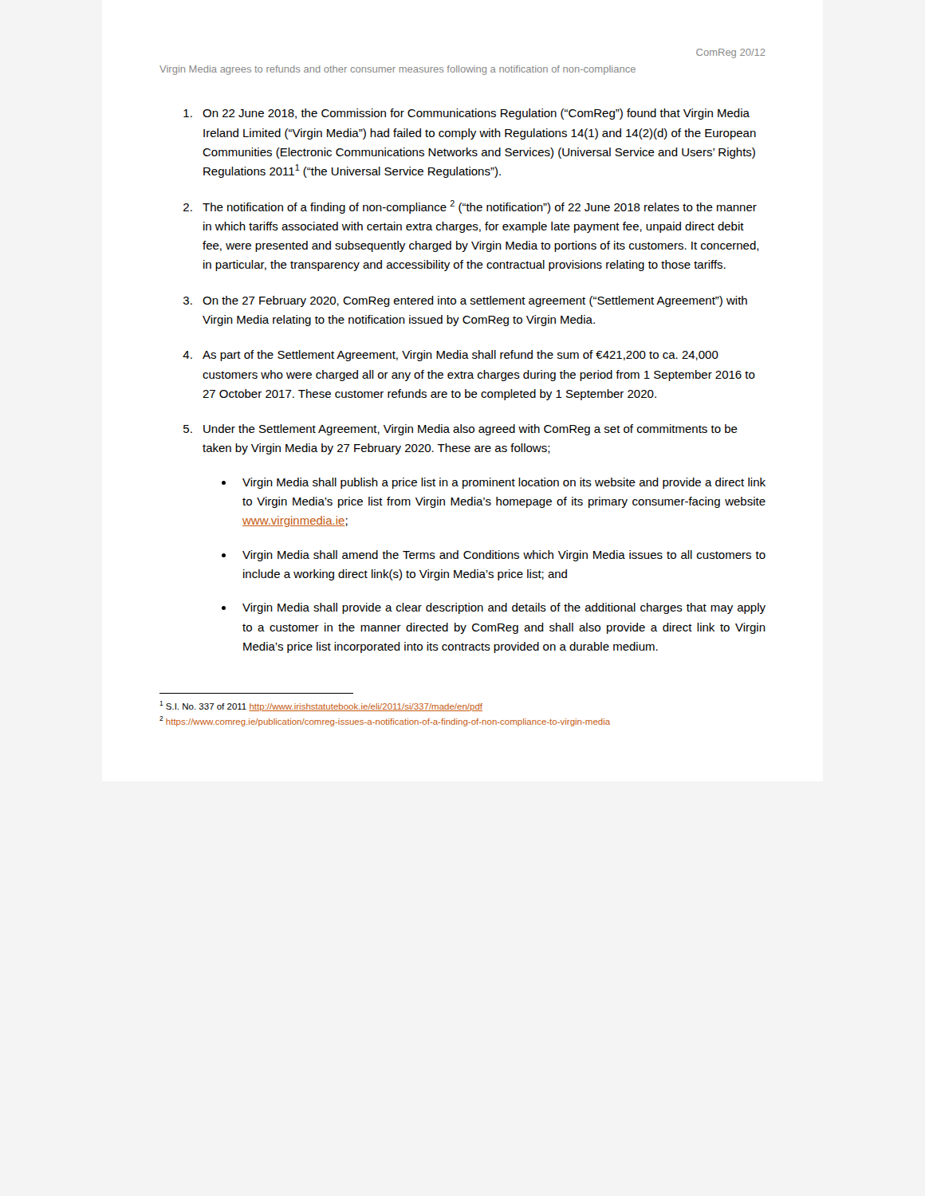ComReg 20/12
Virgin Media agrees to refunds and other consumer measures following a notification of non-compliance
On 22 June 2018, the Commission for Communications Regulation (“ComReg”) found that Virgin Media Ireland Limited (“Virgin Media”) had failed to comply with Regulations 14(1) and 14(2)(d) of the European Communities (Electronic Communications Networks and Services) (Universal Service and Users’ Rights) Regulations 20111 (“the Universal Service Regulations”).
The notification of a finding of non-compliance 2 (“the notification”) of 22 June 2018 relates to the manner in which tariffs associated with certain extra charges, for example late payment fee, unpaid direct debit fee, were presented and subsequently charged by Virgin Media to portions of its customers. It concerned, in particular, the transparency and accessibility of the contractual provisions relating to those tariffs.
On the 27 February 2020, ComReg entered into a settlement agreement (“Settlement Agreement”) with Virgin Media relating to the notification issued by ComReg to Virgin Media.
As part of the Settlement Agreement, Virgin Media shall refund the sum of €421,200 to ca. 24,000 customers who were charged all or any of the extra charges during the period from 1 September 2016 to 27 October 2017. These customer refunds are to be completed by 1 September 2020.
Under the Settlement Agreement, Virgin Media also agreed with ComReg a set of commitments to be taken by Virgin Media by 27 February 2020. These are as follows;
Virgin Media shall publish a price list in a prominent location on its website and provide a direct link to Virgin Media’s price list from Virgin Media’s homepage of its primary consumer-facing website www.virginmedia.ie;
Virgin Media shall amend the Terms and Conditions which Virgin Media issues to all customers to include a working direct link(s) to Virgin Media’s price list; and
Virgin Media shall provide a clear description and details of the additional charges that may apply to a customer in the manner directed by ComReg and shall also provide a direct link to Virgin Media’s price list incorporated into its contracts provided on a durable medium.
1 S.I. No. 337 of 2011 http://www.irishstatutebook.ie/eli/2011/si/337/made/en/pdf
2 https://www.comreg.ie/publication/comreg-issues-a-notification-of-a-finding-of-non-compliance-to-virgin-media